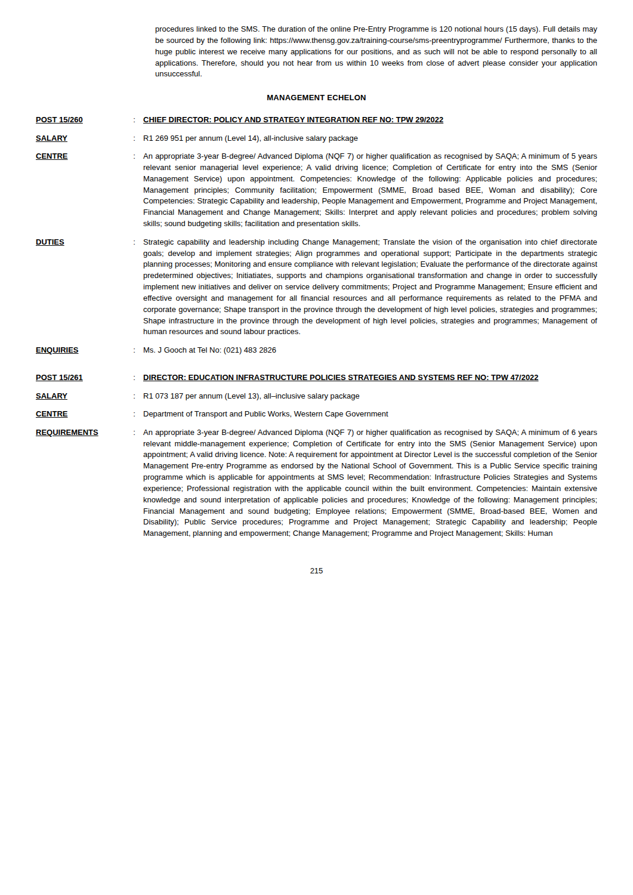procedures linked to the SMS. The duration of the online Pre-Entry Programme is 120 notional hours (15 days). Full details may be sourced by the following link: https://www.thensg.gov.za/training-course/sms-preentryprogramme/ Furthermore, thanks to the huge public interest we receive many applications for our positions, and as such will not be able to respond personally to all applications. Therefore, should you not hear from us within 10 weeks from close of advert please consider your application unsuccessful.
MANAGEMENT ECHELON
| POST 15/260 | : | CHIEF DIRECTOR: POLICY AND STRATEGY INTEGRATION REF NO: TPW 29/2022 |
| SALARY | : | R1 269 951 per annum (Level 14), all-inclusive salary package |
| CENTRE | : | An appropriate 3-year B-degree/ Advanced Diploma (NQF 7) or higher qualification as recognised by SAQA; A minimum of 5 years relevant senior managerial level experience; A valid driving licence; Completion of Certificate for entry into the SMS (Senior Management Service) upon appointment. Competencies: Knowledge of the following: Applicable policies and procedures; Management principles; Community facilitation; Empowerment (SMME, Broad based BEE, Woman and disability); Core Competencies: Strategic Capability and leadership, People Management and Empowerment, Programme and Project Management, Financial Management and Change Management; Skills: Interpret and apply relevant policies and procedures; problem solving skills; sound budgeting skills; facilitation and presentation skills. |
| DUTIES | : | Strategic capability and leadership including Change Management; Translate the vision of the organisation into chief directorate goals; develop and implement strategies; Align programmes and operational support; Participate in the departments strategic planning processes; Monitoring and ensure compliance with relevant legislation; Evaluate the performance of the directorate against predetermined objectives; Initiatiates, supports and champions organisational transformation and change in order to successfully implement new initiatives and deliver on service delivery commitments; Project and Programme Management; Ensure efficient and effective oversight and management for all financial resources and all performance requirements as related to the PFMA and corporate governance; Shape transport in the province through the development of high level policies, strategies and programmes; Shape infrastructure in the province through the development of high level policies, strategies and programmes; Management of human resources and sound labour practices. |
| ENQUIRIES | : | Ms. J Gooch at Tel No: (021) 483 2826 |
| POST 15/261 | : | DIRECTOR: EDUCATION INFRASTRUCTURE POLICIES STRATEGIES AND SYSTEMS REF NO: TPW 47/2022 |
| SALARY | : | R1 073 187 per annum (Level 13), all–inclusive salary package |
| CENTRE | : | Department of Transport and Public Works, Western Cape Government |
| REQUIREMENTS | : | An appropriate 3-year B-degree/ Advanced Diploma (NQF 7) or higher qualification as recognised by SAQA; A minimum of 6 years relevant middle-management experience; Completion of Certificate for entry into the SMS (Senior Management Service) upon appointment; A valid driving licence. Note: A requirement for appointment at Director Level is the successful completion of the Senior Management Pre-entry Programme as endorsed by the National School of Government. This is a Public Service specific training programme which is applicable for appointments at SMS level; Recommendation: Infrastructure Policies Strategies and Systems experience; Professional registration with the applicable council within the built environment. Competencies: Maintain extensive knowledge and sound interpretation of applicable policies and procedures; Knowledge of the following: Management principles; Financial Management and sound budgeting; Employee relations; Empowerment (SMME, Broad-based BEE, Women and Disability); Public Service procedures; Programme and Project Management; Strategic Capability and leadership; People Management, planning and empowerment; Change Management; Programme and Project Management; Skills: Human |
215